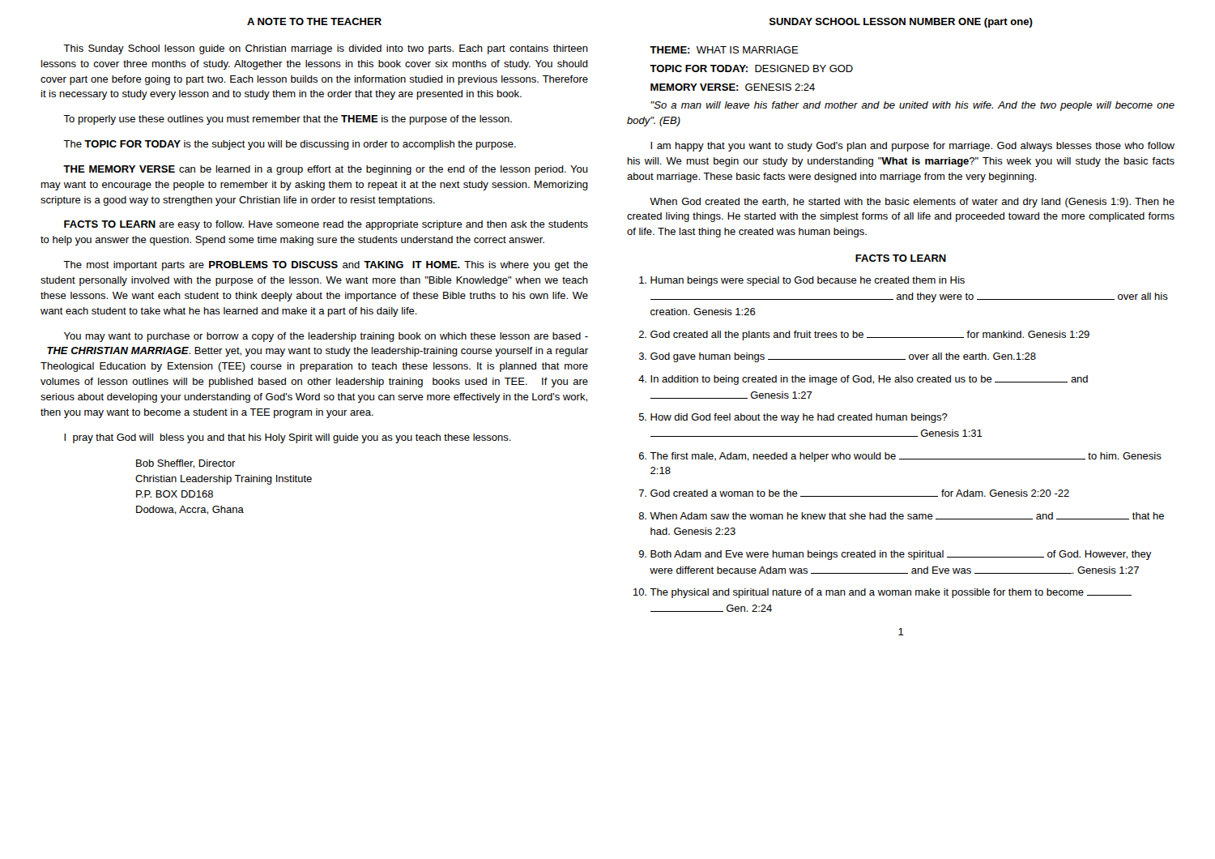A NOTE TO THE TEACHER
This Sunday School lesson guide on Christian marriage is divided into two parts. Each part contains thirteen lessons to cover three months of study. Altogether the lessons in this book cover six months of study. You should cover part one before going to part two. Each lesson builds on the information studied in previous lessons. Therefore it is necessary to study every lesson and to study them in the order that they are presented in this book.
To properly use these outlines you must remember that the THEME is the purpose of the lesson.
The TOPIC FOR TODAY is the subject you will be discussing in order to accomplish the purpose.
THE MEMORY VERSE can be learned in a group effort at the beginning or the end of the lesson period. You may want to encourage the people to remember it by asking them to repeat it at the next study session. Memorizing scripture is a good way to strengthen your Christian life in order to resist temptations.
FACTS TO LEARN are easy to follow. Have someone read the appropriate scripture and then ask the students to help you answer the question. Spend some time making sure the students understand the correct answer.
The most important parts are PROBLEMS TO DISCUSS and TAKING IT HOME. This is where you get the student personally involved with the purpose of the lesson. We want more than "Bible Knowledge" when we teach these lessons. We want each student to think deeply about the importance of these Bible truths to his own life. We want each student to take what he has learned and make it a part of his daily life.
You may want to purchase or borrow a copy of the leadership training book on which these lesson are based - THE CHRISTIAN MARRIAGE. Better yet, you may want to study the leadership-training course yourself in a regular Theological Education by Extension (TEE) course in preparation to teach these lessons. It is planned that more volumes of lesson outlines will be published based on other leadership training books used in TEE. If you are serious about developing your understanding of God's Word so that you can serve more effectively in the Lord's work, then you may want to become a student in a TEE program in your area.
I pray that God will bless you and that his Holy Spirit will guide you as you teach these lessons.
Bob Sheffler, Director
Christian Leadership Training Institute
P.P. BOX DD168
Dodowa, Accra, Ghana
SUNDAY SCHOOL LESSON NUMBER ONE (part one)
THEME: WHAT IS MARRIAGE
TOPIC FOR TODAY: DESIGNED BY GOD
MEMORY VERSE: GENESIS 2:24
"So a man will leave his father and mother and be united with his wife. And the two people will become one body". (EB)
I am happy that you want to study God's plan and purpose for marriage. God always blesses those who follow his will. We must begin our study by understanding "What is marriage?" This week you will study the basic facts about marriage. These basic facts were designed into marriage from the very beginning.
When God created the earth, he started with the basic elements of water and dry land (Genesis 1:9). Then he created living things. He started with the simplest forms of all life and proceeded toward the more complicated forms of life. The last thing he created was human beings.
FACTS TO LEARN
Human beings were special to God because he created them in His and they were to over all his creation. Genesis 1:26
God created all the plants and fruit trees to be for mankind. Genesis 1:29
God gave human beings over all the earth. Gen.1:28
In addition to being created in the image of God, He also created us to be and Genesis 1:27
How did God feel about the way he had created human beings? Genesis 1:31
The first male, Adam, needed a helper who would be to him. Genesis 2:18
God created a woman to be the for Adam. Genesis 2:20 -22
When Adam saw the woman he knew that she had the same and that he had. Genesis 2:23
Both Adam and Eve were human beings created in the spiritual of God. However, they were different because Adam was and Eve was . Genesis 1:27
The physical and spiritual nature of a man and a woman make it possible for them to become Gen. 2:24
1